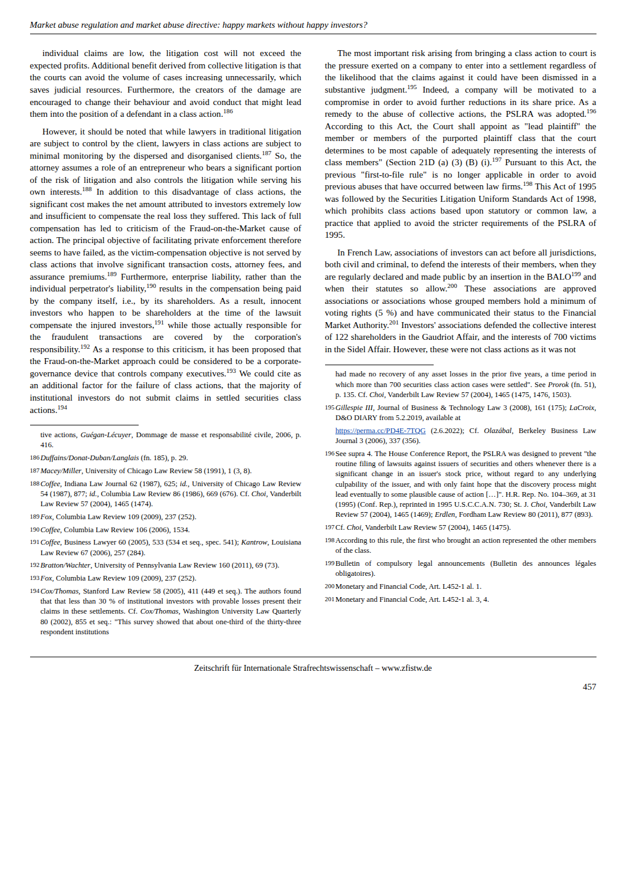Market abuse regulation and market abuse directive: happy markets without happy investors?
individual claims are low, the litigation cost will not exceed the expected profits. Additional benefit derived from collective litigation is that the courts can avoid the volume of cases increasing unnecessarily, which saves judicial resources. Furthermore, the creators of the damage are encouraged to change their behaviour and avoid conduct that might lead them into the position of a defendant in a class action.186
However, it should be noted that while lawyers in traditional litigation are subject to control by the client, lawyers in class actions are subject to minimal monitoring by the dispersed and disorganised clients.187 So, the attorney assumes a role of an entrepreneur who bears a significant portion of the risk of litigation and also controls the litigation while serving his own interests.188 In addition to this disadvantage of class actions, the significant cost makes the net amount attributed to investors extremely low and insufficient to compensate the real loss they suffered. This lack of full compensation has led to criticism of the Fraud-on-the-Market cause of action. The principal objective of facilitating private enforcement therefore seems to have failed, as the victim-compensation objective is not served by class actions that involve significant transaction costs, attorney fees, and assurance premiums.189 Furthermore, enterprise liability, rather than the individual perpetrator's liability,190 results in the compensation being paid by the company itself, i.e., by its shareholders. As a result, innocent investors who happen to be shareholders at the time of the lawsuit compensate the injured investors,191 while those actually responsible for the fraudulent transactions are covered by the corporation's responsibility.192 As a response to this criticism, it has been proposed that the Fraud-on-the-Market approach could be considered to be a corporate-governance device that controls company executives.193 We could cite as an additional factor for the failure of class actions, that the majority of institutional investors do not submit claims in settled securities class actions.194
tive actions, Guégan-Lécuyer, Dommage de masse et responsabilité civile, 2006, p. 416.
186 Duffains/Donat-Duban/Langlais (fn. 185), p. 29.
187 Macey/Miller, University of Chicago Law Review 58 (1991), 1 (3, 8).
188 Coffee, Indiana Law Journal 62 (1987), 625; id., University of Chicago Law Review 54 (1987), 877; id., Columbia Law Review 86 (1986), 669 (676). Cf. Choi, Vanderbilt Law Review 57 (2004), 1465 (1474).
189 Fox, Columbia Law Review 109 (2009), 237 (252).
190 Coffee, Columbia Law Review 106 (2006), 1534.
191 Coffee, Business Lawyer 60 (2005), 533 (534 et seq., spec. 541); Kantrow, Louisiana Law Review 67 (2006), 257 (284).
192 Bratton/Wachter, University of Pennsylvania Law Review 160 (2011), 69 (73).
193 Fox, Columbia Law Review 109 (2009), 237 (252).
194 Cox/Thomas, Stanford Law Review 58 (2005), 411 (449 et seq.). The authors found that that less than 30 % of institutional investors with provable losses present their claims in these settlements. Cf. Cox/Thomas, Washington University Law Quarterly 80 (2002), 855 et seq.: "This survey showed that about one-third of the thirty-three respondent institutions
The most important risk arising from bringing a class action to court is the pressure exerted on a company to enter into a settlement regardless of the likelihood that the claims against it could have been dismissed in a substantive judgment.195 Indeed, a company will be motivated to a compromise in order to avoid further reductions in its share price. As a remedy to the abuse of collective actions, the PSLRA was adopted.196 According to this Act, the Court shall appoint as "lead plaintiff" the member or members of the purported plaintiff class that the court determines to be most capable of adequately representing the interests of class members" (Section 21D (a) (3) (B) (i).197 Pursuant to this Act, the previous "first-to-file rule" is no longer applicable in order to avoid previous abuses that have occurred between law firms.198 This Act of 1995 was followed by the Securities Litigation Uniform Standards Act of 1998, which prohibits class actions based upon statutory or common law, a practice that applied to avoid the stricter requirements of the PSLRA of 1995.
In French Law, associations of investors can act before all jurisdictions, both civil and criminal, to defend the interests of their members, when they are regularly declared and made public by an insertion in the BALO199 and when their statutes so allow.200 These associations are approved associations or associations whose grouped members hold a minimum of voting rights (5 %) and have communicated their status to the Financial Market Authority.201 Investors' associations defended the collective interest of 122 shareholders in the Gaudriot Affair, and the interests of 700 victims in the Sidel Affair. However, these were not class actions as it was not
had made no recovery of any asset losses in the prior five years, a time period in which more than 700 securities class action cases were settled". See Prorok (fn. 51), p. 135. Cf. Choi, Vanderbilt Law Review 57 (2004), 1465 (1475, 1476, 1503).
195 Gillespie III, Journal of Business & Technology Law 3 (2008), 161 (175); LaCroix, D&O DIARY from 5.2.2019, available at
https://perma.cc/PD4E-7TQG (2.6.2022); Cf. Olazábal, Berkeley Business Law Journal 3 (2006), 337 (356).
196 See supra 4. The House Conference Report, the PSLRA was designed to prevent "the routine filing of lawsuits against issuers of securities and others whenever there is a significant change in an issuer's stock price, without regard to any underlying culpability of the issuer, and with only faint hope that the discovery process might lead eventually to some plausible cause of action […]". H.R. Rep. No. 104–369, at 31 (1995) (Conf. Rep.), reprinted in 1995 U.S.C.C.A.N. 730; St. J. Choi, Vanderbilt Law Review 57 (2004), 1465 (1469); Erdlen, Fordham Law Review 80 (2011), 877 (893).
197 Cf. Choi, Vanderbilt Law Review 57 (2004), 1465 (1475).
198 According to this rule, the first who brought an action represented the other members of the class.
199 Bulletin of compulsory legal announcements (Bulletin des announces légales obligatoires).
200 Monetary and Financial Code, Art. L452-1 al. 1.
201 Monetary and Financial Code, Art. L452-1 al. 3, 4.
Zeitschrift für Internationale Strafrechtswissenschaft – www.zfistw.de 457